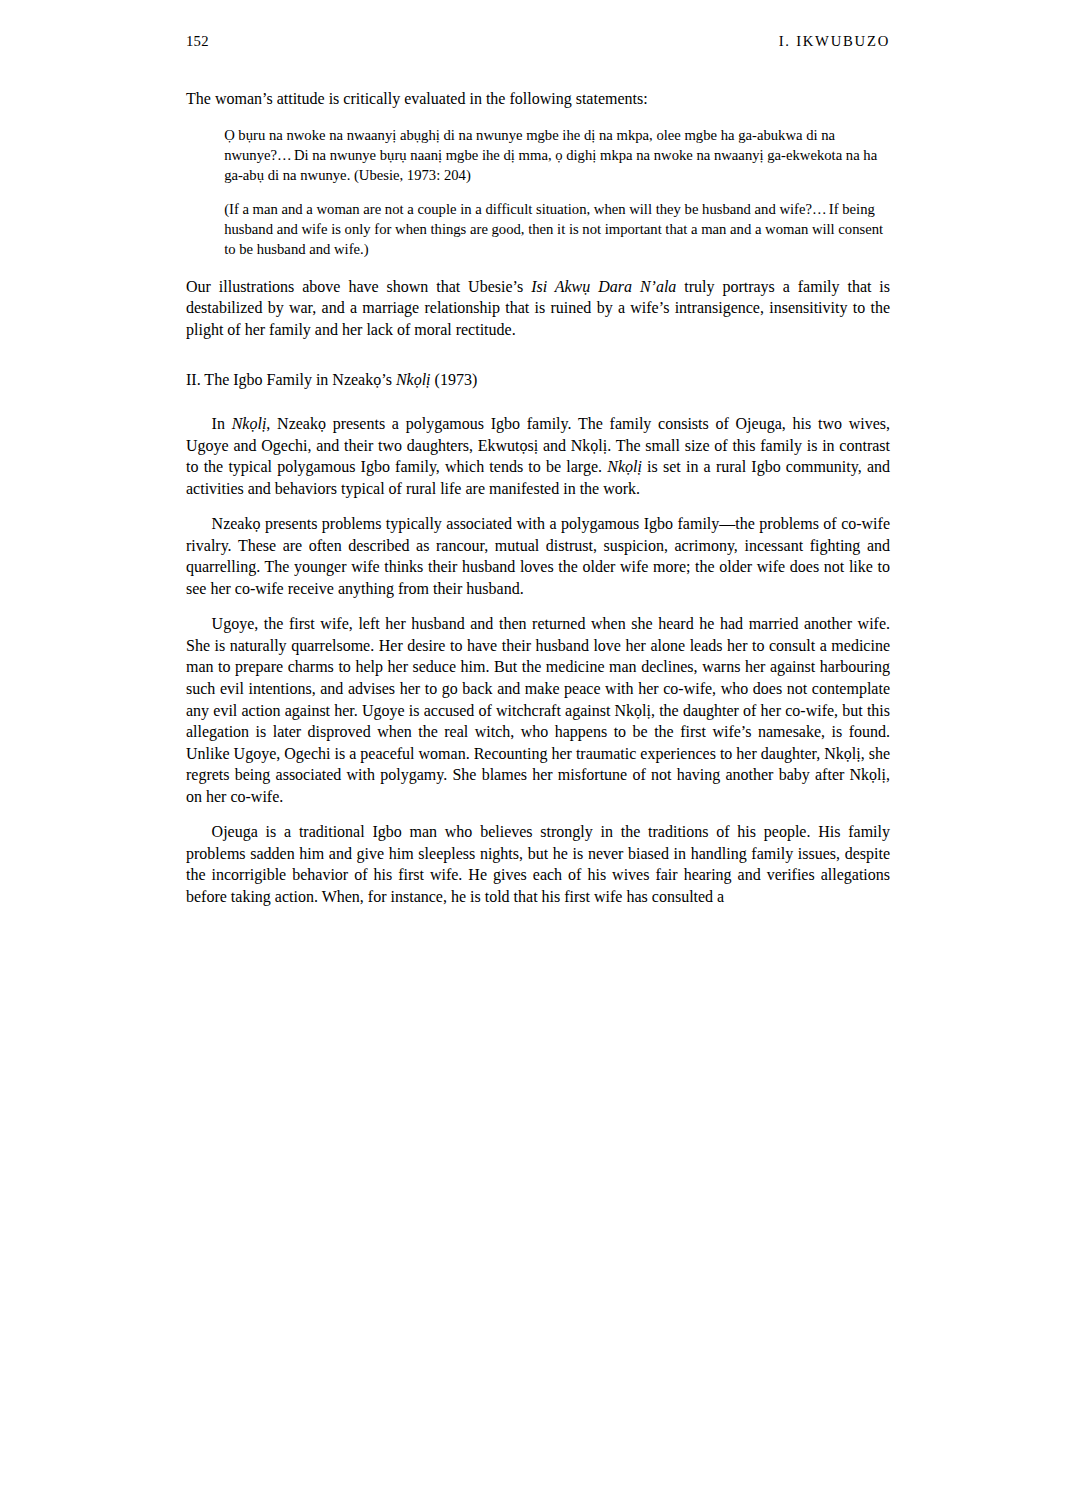152 I. IKWUBUZO
The woman’s attitude is critically evaluated in the following statements:
Ọ bụru na nwoke na nwaanyị abụghị di na nwunye mgbe ihe dị na mkpa, olee mgbe ha ga-abukwa di na nwunye?…Di na nwunye bụrụ naanị mgbe ihe dị mma, ọ dighị mkpa na nwoke na nwaanyị ga-ekwekota na ha ga-abụ di na nwunye. (Ubesie, 1973: 204)
(If a man and a woman are not a couple in a difficult situation, when will they be husband and wife?…If being husband and wife is only for when things are good, then it is not important that a man and a woman will consent to be husband and wife.)
Our illustrations above have shown that Ubesie’s Isi Akwụ Dara N’ala truly portrays a family that is destabilized by war, and a marriage relationship that is ruined by a wife’s intransigence, insensitivity to the plight of her family and her lack of moral rectitude.
II. The Igbo Family in Nzeakọ’s Nkọlị (1973)
In Nkọlị, Nzeakọ presents a polygamous Igbo family. The family consists of Ojeuga, his two wives, Ugoye and Ogechi, and their two daughters, Ekwutọsị and Nkọlị. The small size of this family is in contrast to the typical polygamous Igbo family, which tends to be large. Nkọlị is set in a rural Igbo community, and activities and behaviors typical of rural life are manifested in the work.
Nzeakọ presents problems typically associated with a polygamous Igbo family—the problems of co-wife rivalry. These are often described as rancour, mutual distrust, suspicion, acrimony, incessant fighting and quarrelling. The younger wife thinks their husband loves the older wife more; the older wife does not like to see her co-wife receive anything from their husband.
Ugoye, the first wife, left her husband and then returned when she heard he had married another wife. She is naturally quarrelsome. Her desire to have their husband love her alone leads her to consult a medicine man to prepare charms to help her seduce him. But the medicine man declines, warns her against harbouring such evil intentions, and advises her to go back and make peace with her co-wife, who does not contemplate any evil action against her. Ugoye is accused of witchcraft against Nkọlị, the daughter of her co-wife, but this allegation is later disproved when the real witch, who happens to be the first wife’s namesake, is found. Unlike Ugoye, Ogechi is a peaceful woman. Recounting her traumatic experiences to her daughter, Nkọlị, she regrets being associated with polygamy. She blames her misfortune of not having another baby after Nkọlị, on her co-wife.
Ojeuga is a traditional Igbo man who believes strongly in the traditions of his people. His family problems sadden him and give him sleepless nights, but he is never biased in handling family issues, despite the incorrigible behavior of his first wife. He gives each of his wives fair hearing and verifies allegations before taking action. When, for instance, he is told that his first wife has consulted a